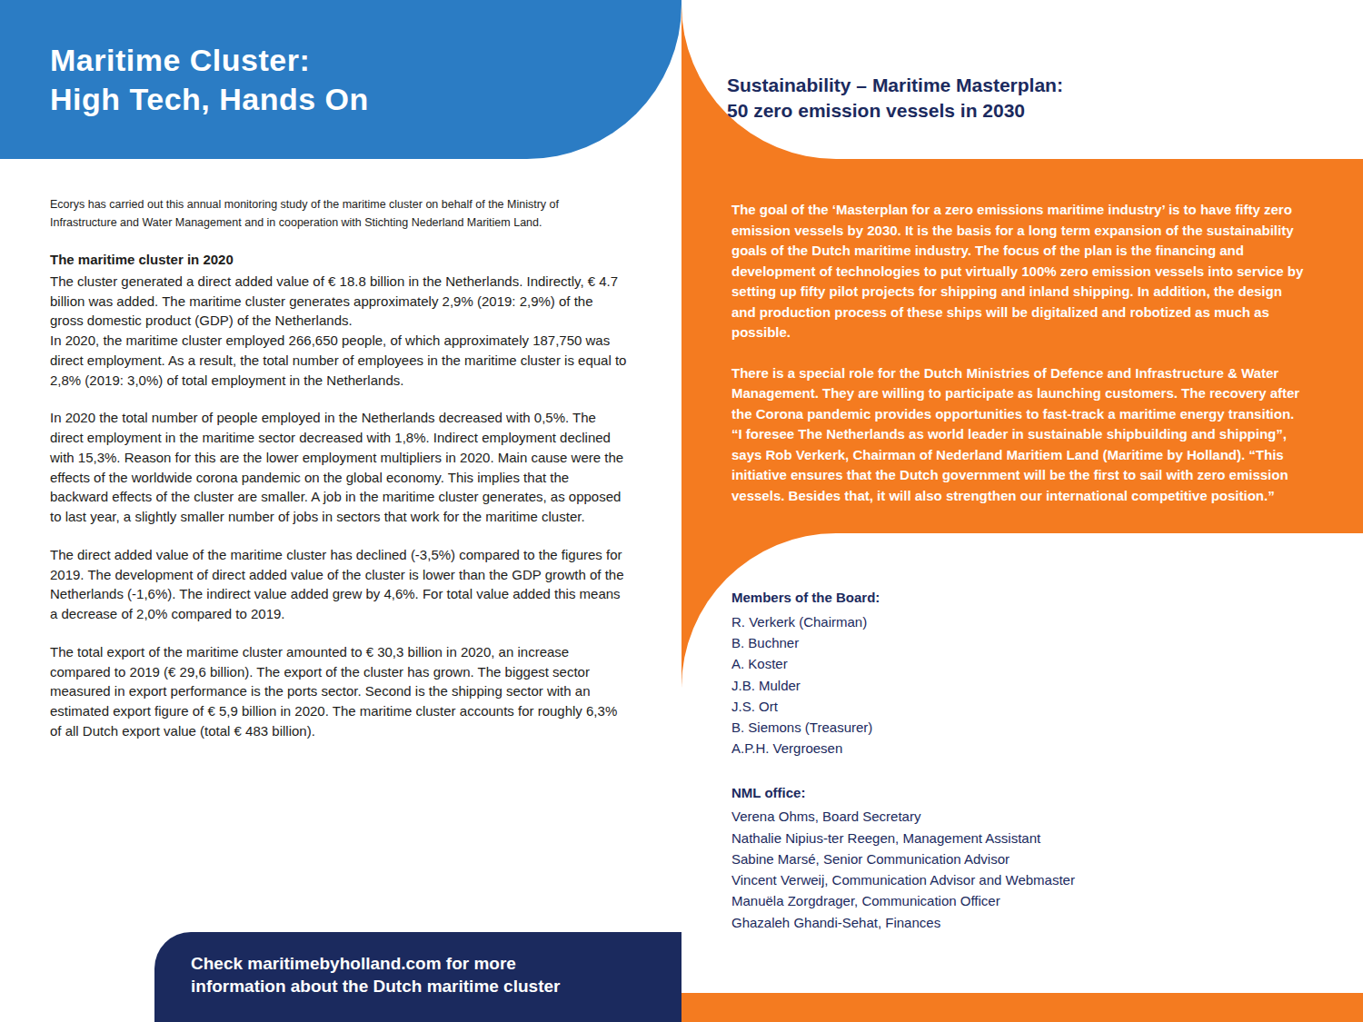Maritime Cluster:
High Tech, Hands On
Ecorys has carried out this annual monitoring study of the maritime cluster on behalf of the Ministry of Infrastructure and Water Management and in cooperation with Stichting Nederland Maritiem Land.
The maritime cluster in 2020
The cluster generated a direct added value of € 18.8 billion in the Netherlands. Indirectly, € 4.7 billion was added. The maritime cluster generates approximately 2,9% (2019: 2,9%) of the gross domestic product (GDP) of the Netherlands.
In 2020, the maritime cluster employed 266,650 people, of which approximately 187,750 was direct employment. As a result, the total number of employees in the maritime cluster is equal to 2,8% (2019: 3,0%) of total employment in the Netherlands.
In 2020 the total number of people employed in the Netherlands decreased with 0,5%. The direct employment in the maritime sector decreased with 1,8%. Indirect employment declined with 15,3%. Reason for this are the lower employment multipliers in 2020. Main cause were the effects of the worldwide corona pandemic on the global economy. This implies that the backward effects of the cluster are smaller. A job in the maritime cluster generates, as opposed to last year, a slightly smaller number of jobs in sectors that work for the maritime cluster.
The direct added value of the maritime cluster has declined (-3,5%) compared to the figures for 2019. The development of direct added value of the cluster is lower than the GDP growth of the Netherlands (-1,6%). The indirect value added grew by 4,6%. For total value added this means a decrease of 2,0% compared to 2019.
The total export of the maritime cluster amounted to € 30,3 billion in 2020, an increase compared to 2019 (€ 29,6 billion). The export of the cluster has grown. The biggest sector measured in export performance is the ports sector. Second is the shipping sector with an estimated export figure of € 5,9 billion in 2020. The maritime cluster accounts for roughly 6,3% of all Dutch export value (total € 483 billion).
Check maritimebyholland.com for more
information about the Dutch maritime cluster
Sustainability – Maritime Masterplan:
50 zero emission vessels in 2030
The goal of the ‘Masterplan for a zero emissions maritime industry’ is to have fifty zero emission vessels by 2030. It is the basis for a long term expansion of the sustainability goals of the Dutch maritime industry. The focus of the plan is the financing and development of technologies to put virtually 100% zero emission vessels into service by setting up fifty pilot projects for shipping and inland shipping. In addition, the design and production process of these ships will be digitalized and robotized as much as possible.
There is a special role for the Dutch Ministries of Defence and Infrastructure & Water Management. They are willing to participate as launching customers. The recovery after the Corona pandemic provides opportunities to fast-track a maritime energy transition. “I foresee The Netherlands as world leader in sustainable shipbuilding and shipping”, says Rob Verkerk, Chairman of Nederland Maritiem Land (Maritime by Holland). “This initiative ensures that the Dutch government will be the first to sail with zero emission vessels. Besides that, it will also strengthen our international competitive position.”
Members of the Board:
R. Verkerk (Chairman)
B. Buchner
A. Koster
J.B. Mulder
J.S. Ort
B. Siemons (Treasurer)
A.P.H. Vergroesen
NML office:
Verena Ohms, Board Secretary
Nathalie Nipius-ter Reegen, Management Assistant
Sabine Marsé, Senior Communication Advisor
Vincent Verweij, Communication Advisor and Webmaster
Manuëla Zorgdrager, Communication Officer
Ghazaleh Ghandi-Sehat, Finances